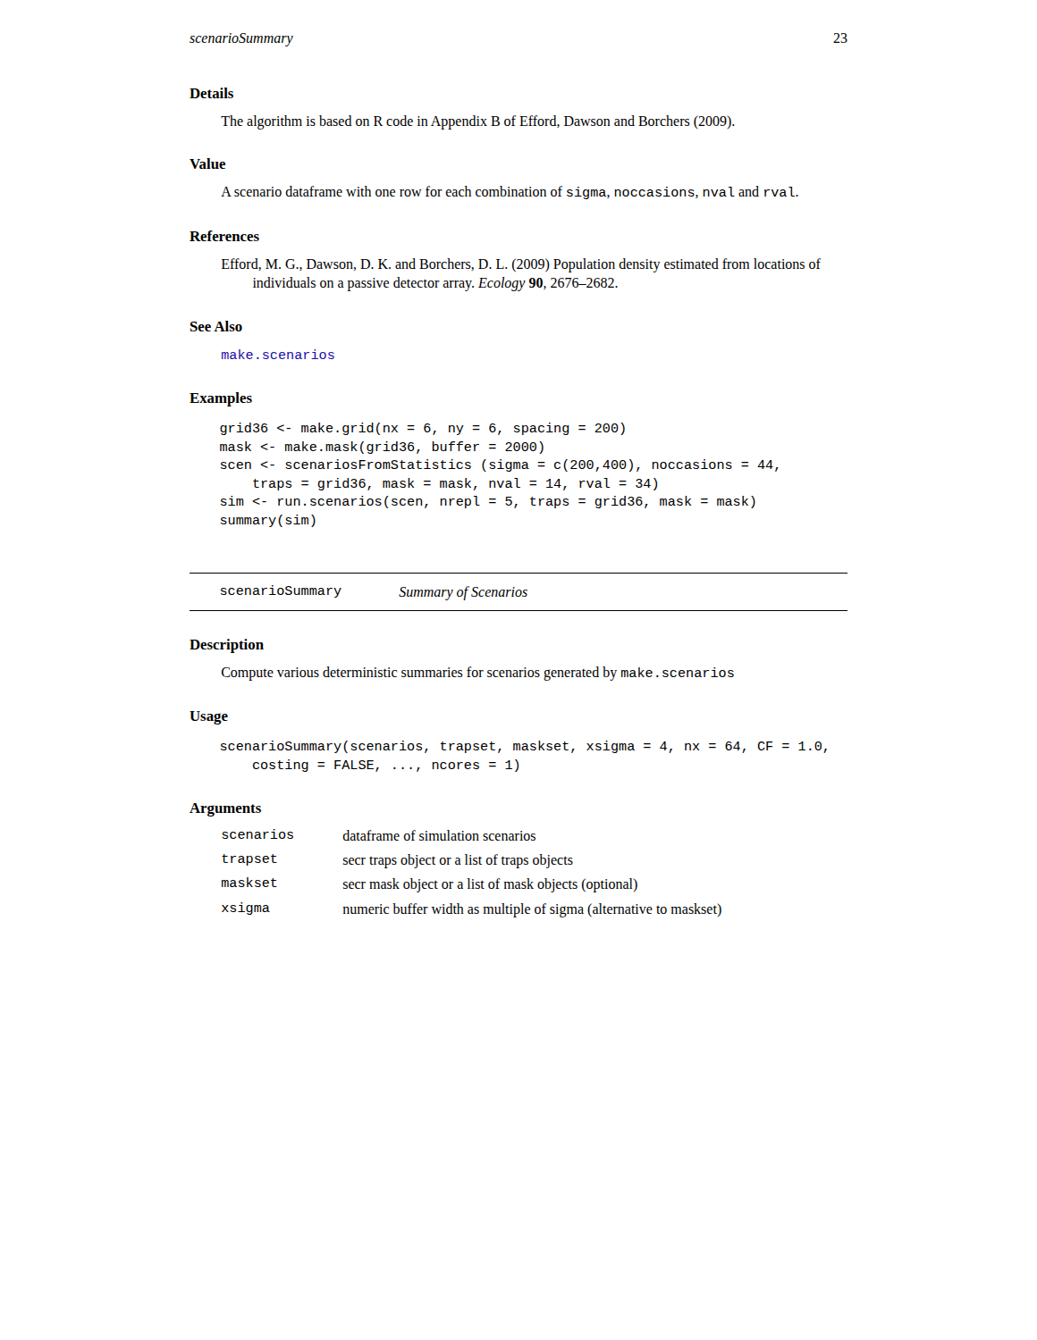scenarioSummary 23
Details
The algorithm is based on R code in Appendix B of Efford, Dawson and Borchers (2009).
Value
A scenario dataframe with one row for each combination of sigma, noccasions, nval and rval.
References
Efford, M. G., Dawson, D. K. and Borchers, D. L. (2009) Population density estimated from locations of individuals on a passive detector array. Ecology 90, 2676–2682.
See Also
make.scenarios
Examples
grid36 <- make.grid(nx = 6, ny = 6, spacing = 200)
mask <- make.mask(grid36, buffer = 2000)
scen <- scenariosFromStatistics (sigma = c(200,400), noccasions = 44,
    traps = grid36, mask = mask, nval = 14, rval = 34)
sim <- run.scenarios(scen, nrepl = 5, traps = grid36, mask = mask)
summary(sim)
scenarioSummary Summary of Scenarios
Description
Compute various deterministic summaries for scenarios generated by make.scenarios
Usage
scenarioSummary(scenarios, trapset, maskset, xsigma = 4, nx = 64, CF = 1.0,
    costing = FALSE, ..., ncores = 1)
Arguments
scenarios
dataframe of simulation scenarios
trapset
secr traps object or a list of traps objects
maskset
secr mask object or a list of mask objects (optional)
xsigma
numeric buffer width as multiple of sigma (alternative to maskset)